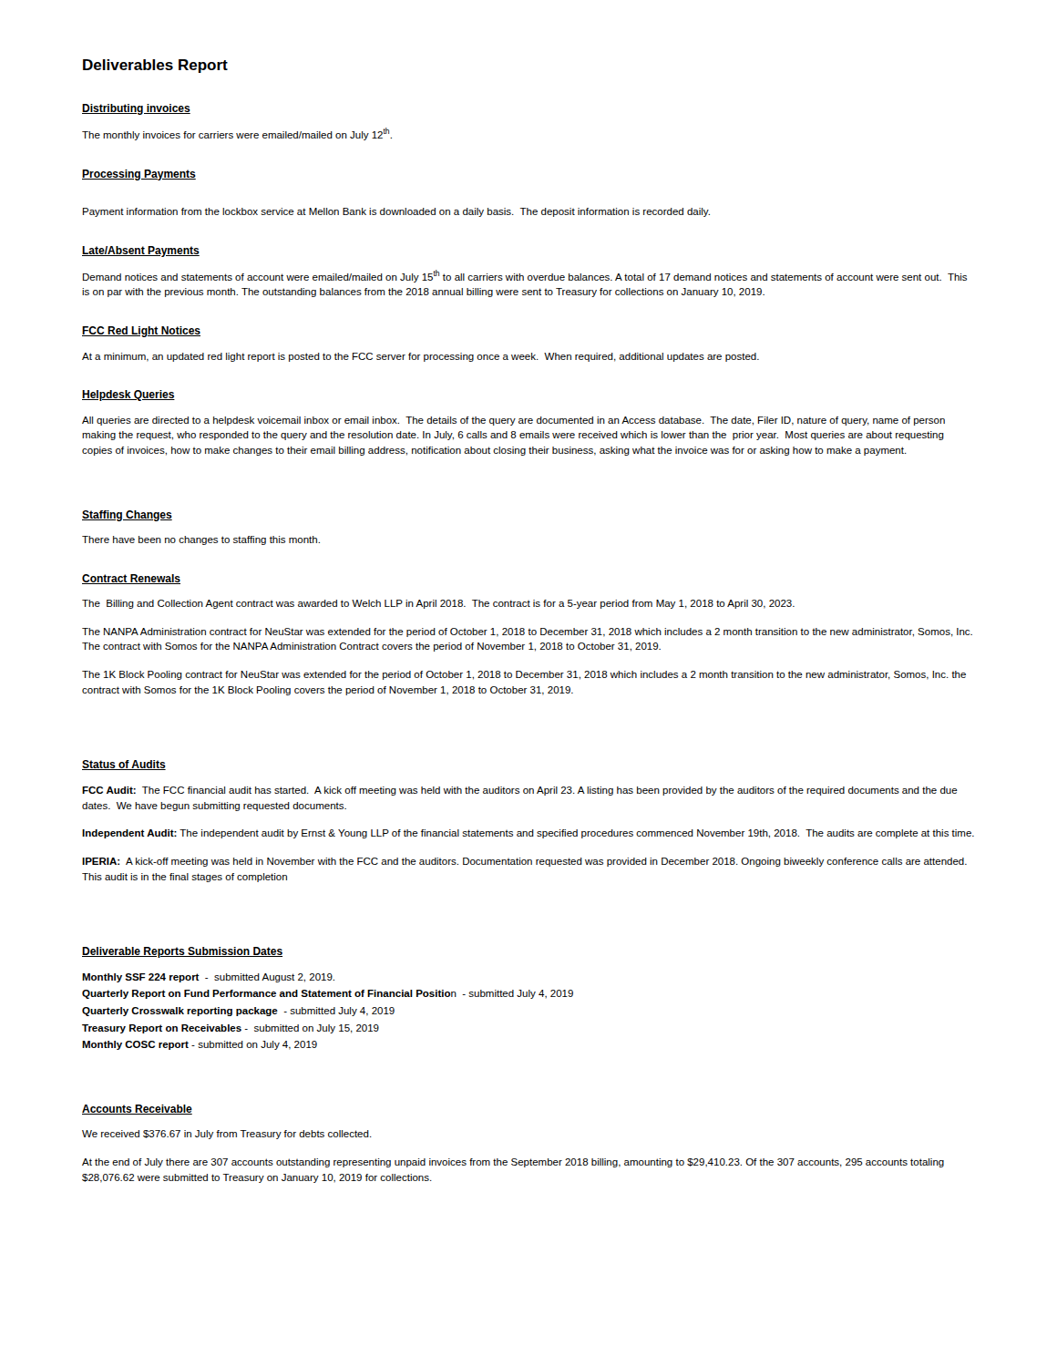Deliverables Report
Distributing invoices
The monthly invoices for carriers were emailed/mailed on July 12th.
Processing Payments
Payment information from the lockbox service at Mellon Bank is downloaded on a daily basis. The deposit information is recorded daily.
Late/Absent Payments
Demand notices and statements of account were emailed/mailed on July 15th to all carriers with overdue balances. A total of 17 demand notices and statements of account were sent out. This is on par with the previous month. The outstanding balances from the 2018 annual billing were sent to Treasury for collections on January 10, 2019.
FCC Red Light Notices
At a minimum, an updated red light report is posted to the FCC server for processing once a week. When required, additional updates are posted.
Helpdesk Queries
All queries are directed to a helpdesk voicemail inbox or email inbox. The details of the query are documented in an Access database. The date, Filer ID, nature of query, name of person making the request, who responded to the query and the resolution date. In July, 6 calls and 8 emails were received which is lower than the prior year. Most queries are about requesting copies of invoices, how to make changes to their email billing address, notification about closing their business, asking what the invoice was for or asking how to make a payment.
Staffing Changes
There have been no changes to staffing this month.
Contract Renewals
The Billing and Collection Agent contract was awarded to Welch LLP in April 2018. The contract is for a 5-year period from May 1, 2018 to April 30, 2023.
The NANPA Administration contract for NeuStar was extended for the period of October 1, 2018 to December 31, 2018 which includes a 2 month transition to the new administrator, Somos, Inc. The contract with Somos for the NANPA Administration Contract covers the period of November 1, 2018 to October 31, 2019.
The 1K Block Pooling contract for NeuStar was extended for the period of October 1, 2018 to December 31, 2018 which includes a 2 month transition to the new administrator, Somos, Inc. the contract with Somos for the 1K Block Pooling covers the period of November 1, 2018 to October 31, 2019.
Status of Audits
FCC Audit: The FCC financial audit has started. A kick off meeting was held with the auditors on April 23. A listing has been provided by the auditors of the required documents and the due dates. We have begun submitting requested documents.
Independent Audit: The independent audit by Ernst & Young LLP of the financial statements and specified procedures commenced November 19th, 2018. The audits are complete at this time.
IPERIA: A kick-off meeting was held in November with the FCC and the auditors. Documentation requested was provided in December 2018. Ongoing biweekly conference calls are attended. This audit is in the final stages of completion
Deliverable Reports Submission Dates
Monthly SSF 224 report - submitted August 2, 2019.
Quarterly Report on Fund Performance and Statement of Financial Position - submitted July 4, 2019
Quarterly Crosswalk reporting package - submitted July 4, 2019
Treasury Report on Receivables - submitted on July 15, 2019
Monthly COSC report - submitted on July 4, 2019
Accounts Receivable
We received $376.67 in July from Treasury for debts collected.
At the end of July there are 307 accounts outstanding representing unpaid invoices from the September 2018 billing, amounting to $29,410.23. Of the 307 accounts, 295 accounts totaling $28,076.62 were submitted to Treasury on January 10, 2019 for collections.